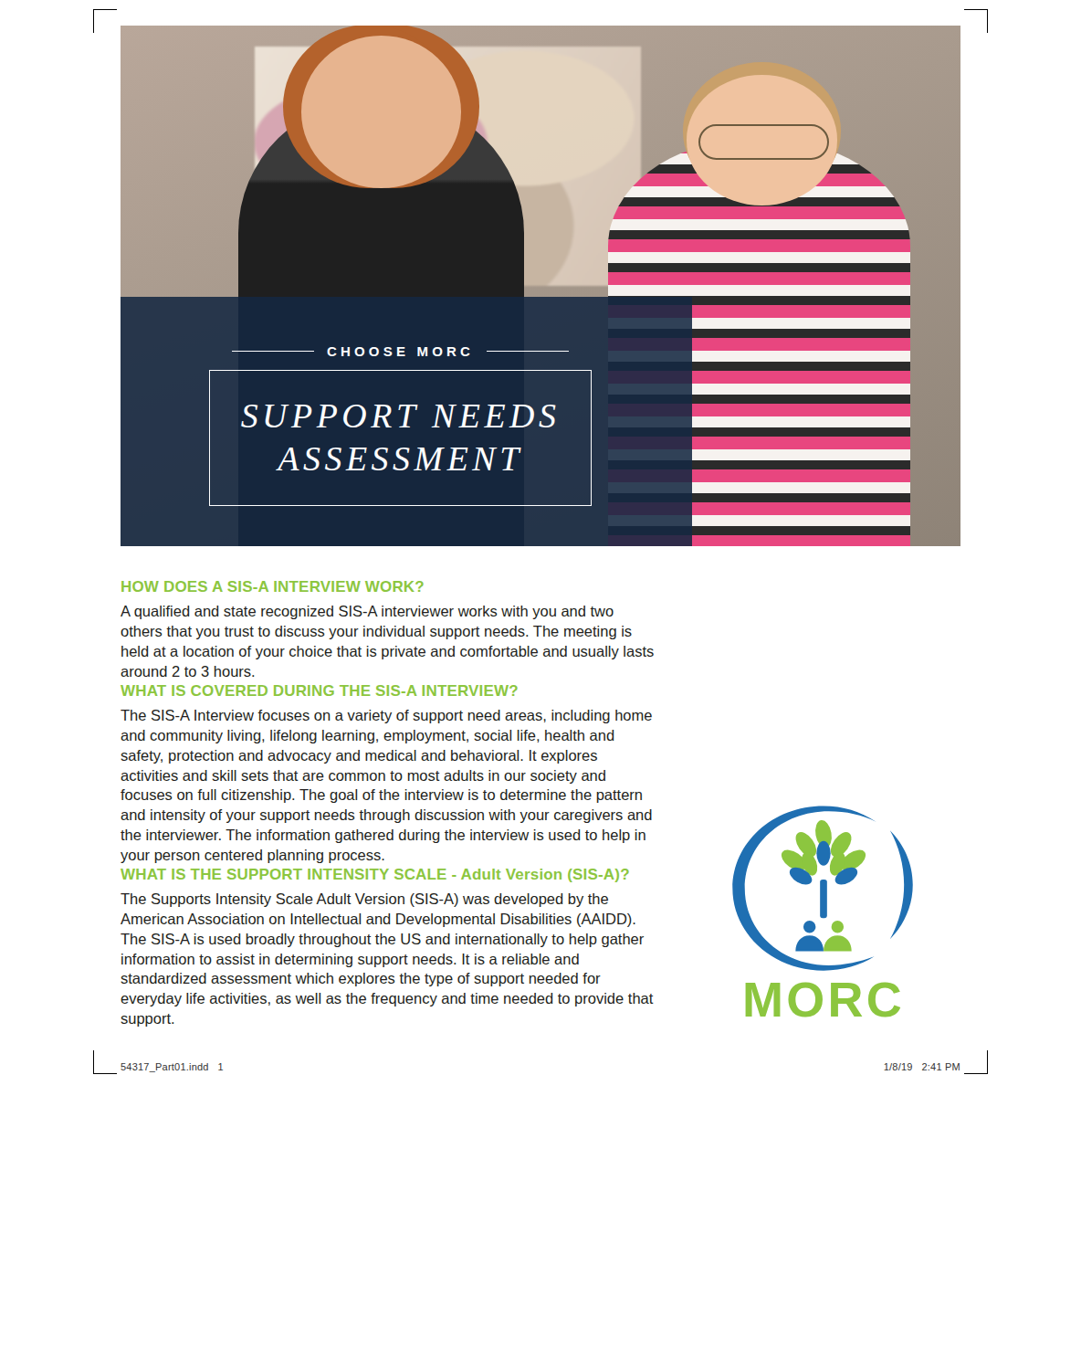Choose MORC
Support Needs
Assessment
How does a SIS-A interview work?
A qualified and state recognized SIS-A interviewer works with you and two others that you trust to discuss your individual support needs. The meeting is held at a location of your choice that is private and comfortable and usually lasts around 2 to 3 hours.
What is covered during the SIS-A interview?
The SIS-A Interview focuses on a variety of support need areas, including home and community living, lifelong learning, employment, social life, health and safety, protection and advocacy and medical and behavioral. It explores activities and skill sets that are common to most adults in our society and focuses on full citizenship. The goal of the interview is to determine the pattern and intensity of your support needs through discussion with your caregivers and the interviewer. The information gathered during the interview is used to help in your person centered planning process.
What is the Support Intensity Scale - Adult Version (SIS-A)?
The Supports Intensity Scale Adult Version (SIS-A) was developed by the American Association on Intellectual and Developmental Disabilities (AAIDD). The SIS-A is used broadly throughout the US and internationally to help gather information to assist in determining support needs. It is a reliable and standardized assessment which explores the type of support needed for everyday life activities, as well as the frequency and time needed to provide that support.
MORC
54317_Part01.indd 1 1/8/19 2:41 PM